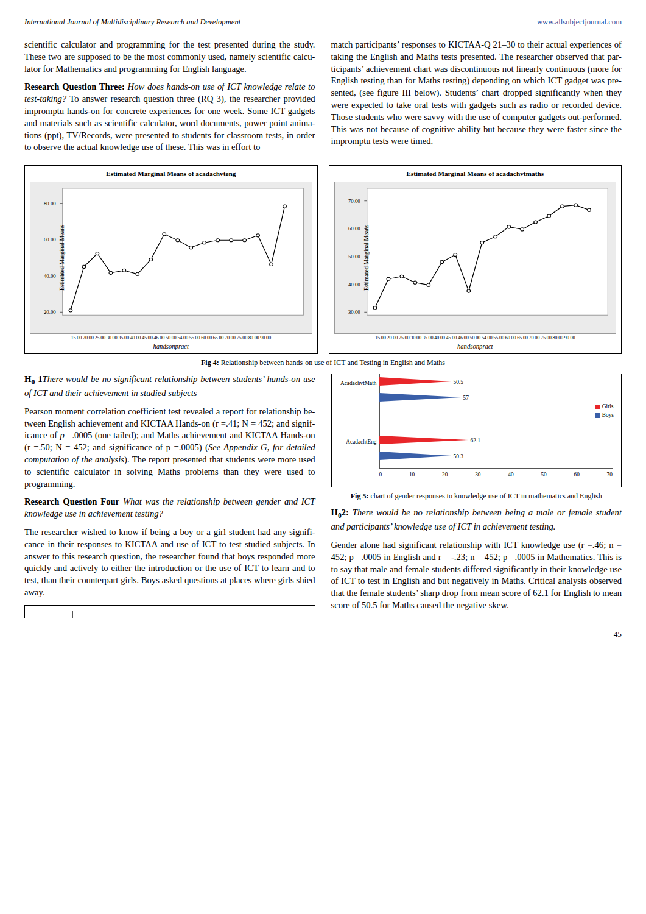International Journal of Multidisciplinary Research and Development www.allsubjectjournal.com
scientific calculator and programming for the test presented during the study. These two are supposed to be the most commonly used, namely scientific calculator for Mathematics and programming for English language.
Research Question Three: How does hands-on use of ICT knowledge relate to test-taking? To answer research question three (RQ 3), the researcher provided impromptu hands-on for concrete experiences for one week. Some ICT gadgets and materials such as scientific calculator, word documents, power point animations (ppt), TV/Records, were presented to students for classroom tests, in order to observe the actual knowledge use of these. This was in effort to
match participants’ responses to KICTAA-Q 21–30 to their actual experiences of taking the English and Maths tests presented. The researcher observed that participants’ achievement chart was discontinuous not linearly continuous (more for English testing than for Maths testing) depending on which ICT gadget was presented, (see figure III below). Students’ chart dropped significantly when they were expected to take oral tests with gadgets such as radio or recorded device. Those students who were savvy with the use of computer gadgets out-performed. This was not because of cognitive ability but because they were faster since the impromptu tests were timed.
Estimated Marginal Means of acadachvteng
Estimated Marginal Means 80.00 60.00 40.00 20.00
15.00 20.00 25.00 30.00 35.00 40.00 45.00 46.00 50.00 54.00 55.00 60.00 65.00 70.00 75.00 80.00 90.00
handsonpract
Estimated Marginal Means of acadachvtmaths
Estimated Marginal Means 70.00 60.00 50.00 40.00 30.00
15.00 20.00 25.00 30.00 35.00 40.00 45.00 46.00 50.00 54.00 55.00 60.00 65.00 70.00 75.00 80.00 90.00
handsonpract
Fig 4: Relationship between hands-on use of ICT and Testing in English and Maths
H0 1 There would be no significant relationship between students’ hands-on use of ICT and their achievement in studied subjects
Pearson moment correlation coefficient test revealed a report for relationship between English achievement and KICTAA Hands-on (r =.41; N = 452; and significance of p =.0005 (one tailed); and Maths achievement and KICTAA Hands-on (r =.50; N = 452; and significance of p =.0005) (See Appendix G, for detailed computation of the analysis). The report presented that students were more used to scientific calculator in solving Maths problems than they were used to programming.
Research Question Four What was the relationship between gender and ICT knowledge use in achievement testing?
The researcher wished to know if being a boy or a girl student had any significance in their responses to KICTAA and use of ICT to test studied subjects. In answer to this research question, the researcher found that boys responded more quickly and actively to either the introduction or the use of ICT to learn and to test, than their counterpart girls. Boys asked questions at places where girls shied away.
Girls
Boys
AcadachvtMath
AcadachtEng
50.5
57
62.1
50.3
010203040506070
Fig 5: chart of gender responses to knowledge use of ICT in mathematics and English
H02: There would be no relationship between being a male or female student and participants’ knowledge use of ICT in achievement testing.
Gender alone had significant relationship with ICT knowledge use (r =.46; n = 452; p =.0005 in English and r = -.23; n = 452; p =.0005 in Mathematics. This is to say that male and female students differed significantly in their knowledge use of ICT to test in English and but negatively in Maths. Critical analysis observed that the female students’ sharp drop from mean score of 62.1 for English to mean score of 50.5 for Maths caused the negative skew.
45